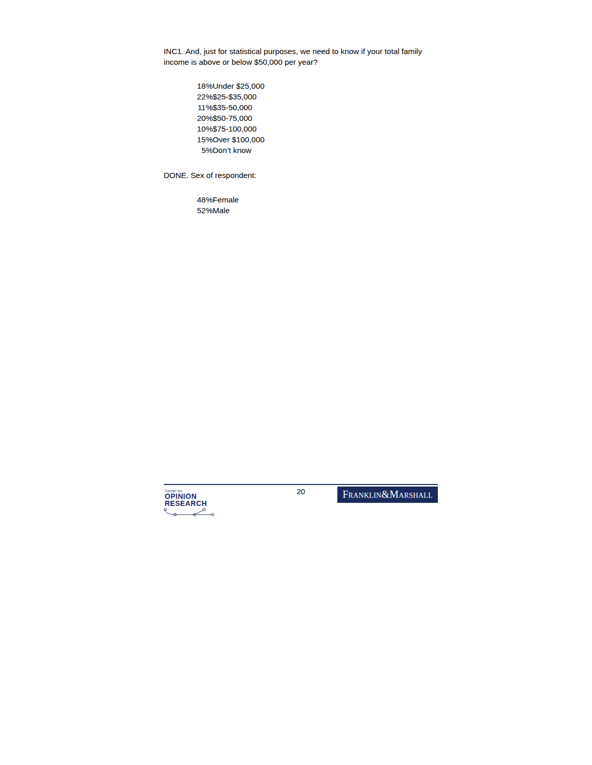INC1. And, just for statistical purposes, we need to know if your total family income is above or below $50,000 per year?
| 18% | Under $25,000 |
| 22% | $25-$35,000 |
| 11% | $35-50,000 |
| 20% | $50-75,000 |
| 10% | $75-100,000 |
| 15% | Over $100,000 |
| 5% | Don’t know |
DONE. Sex of respondent:
| 48% | Female |
| 52% | Male |
Center for
OPINION RESEARCH
20
FRANKLIN&MARSHALL